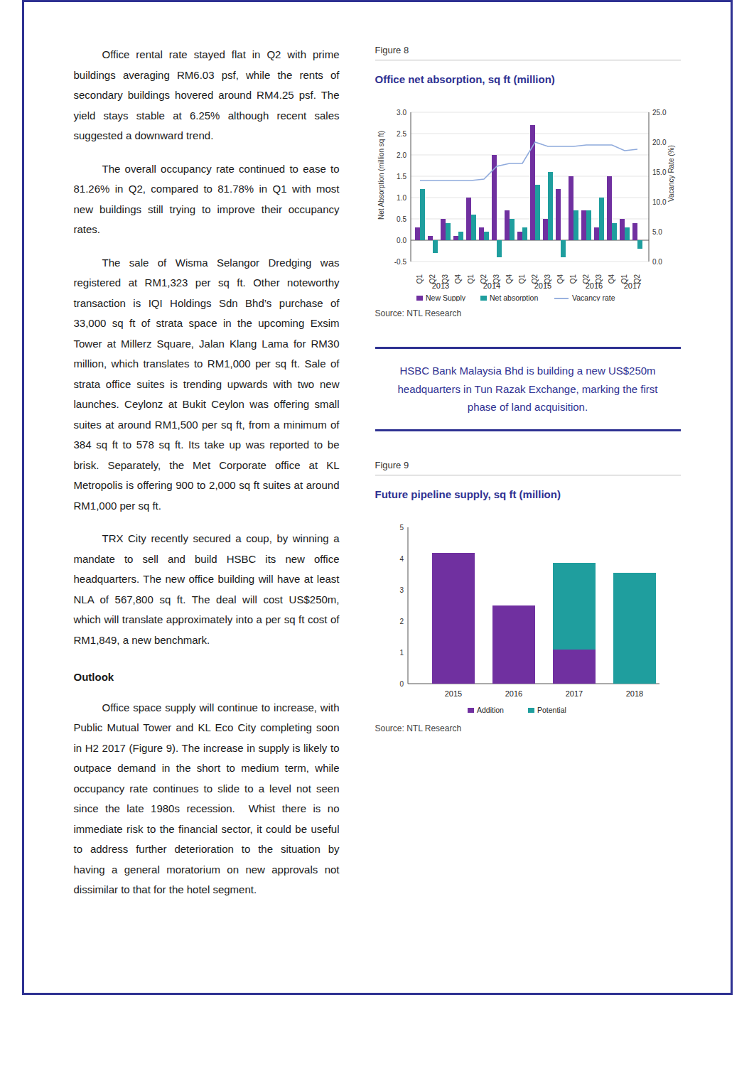Office rental rate stayed flat in Q2 with prime buildings averaging RM6.03 psf, while the rents of secondary buildings hovered around RM4.25 psf. The yield stays stable at 6.25% although recent sales suggested a downward trend.
The overall occupancy rate continued to ease to 81.26% in Q2, compared to 81.78% in Q1 with most new buildings still trying to improve their occupancy rates.
The sale of Wisma Selangor Dredging was registered at RM1,323 per sq ft. Other noteworthy transaction is IQI Holdings Sdn Bhd’s purchase of 33,000 sq ft of strata space in the upcoming Exsim Tower at Millerz Square, Jalan Klang Lama for RM30 million, which translates to RM1,000 per sq ft. Sale of strata office suites is trending upwards with two new launches. Ceylonz at Bukit Ceylon was offering small suites at around RM1,500 per sq ft, from a minimum of 384 sq ft to 578 sq ft. Its take up was reported to be brisk. Separately, the Met Corporate office at KL Metropolis is offering 900 to 2,000 sq ft suites at around RM1,000 per sq ft.
TRX City recently secured a coup, by winning a mandate to sell and build HSBC its new office headquarters. The new office building will have at least NLA of 567,800 sq ft. The deal will cost US$250m, which will translate approximately into a per sq ft cost of RM1,849, a new benchmark.
Outlook
Office space supply will continue to increase, with Public Mutual Tower and KL Eco City completing soon in H2 2017 (Figure 9). The increase in supply is likely to outpace demand in the short to medium term, while occupancy rate continues to slide to a level not seen since the late 1980s recession. Whist there is no immediate risk to the financial sector, it could be useful to address further deterioration to the situation by having a general moratorium on new approvals not dissimilar to that for the hotel segment.
Figure 8
Office net absorption, sq ft (million)
Net Absorption (million sq ft) Vacancy Rate (%) 3.0 2.5 2.0 1.5 1.0 0.5 0.0 -0.5 25.0 20.0 15.0 10.0 5.0 0.0 Q1 Q2 Q3 Q4 Q1 Q2 Q3 Q4 Q1 Q2 Q3 Q4 Q1 Q2 Q3 Q4 Q1 Q2 2013 2014 2015 2016 2017 New Supply Net absorption Vacancy rate
Source: NTL Research
HSBC Bank Malaysia Bhd is building a new US$250m headquarters in Tun Razak Exchange, marking the first phase of land acquisition.
Figure 9
Future pipeline supply, sq ft (million)
5 4 3 2 1 0 2015 2016 2017 2018 Addition Potential
Source: NTL Research